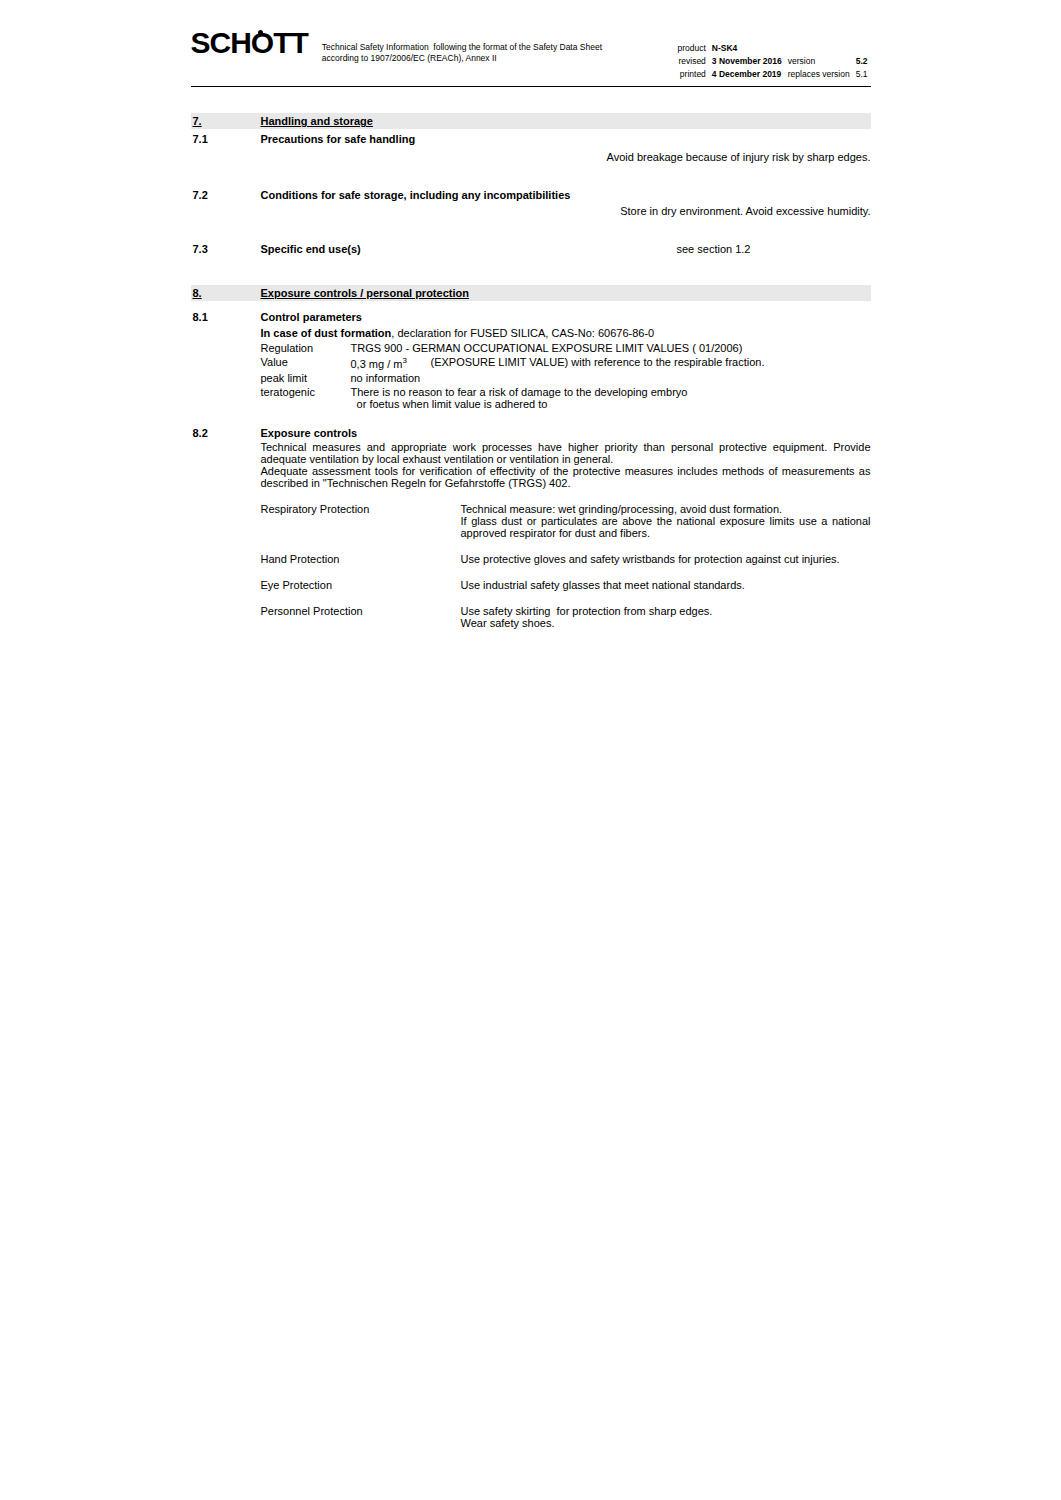SCHOTT
Technical Safety Information following the format of the Safety Data Sheet
according to 1907/2006/EC (REACh), Annex II
| product | N-SK4 | | |
| revised | 3 November 2016 | version | 5.2 |
| printed | 4 December 2019 | replaces version | 5.1 |
7.
Handling and storage
7.1
Precautions for safe handling
Avoid breakage because of injury risk by sharp edges.
7.2
Conditions for safe storage, including any incompatibilities
Store in dry environment. Avoid excessive humidity.
7.3
Specific end use(s) see section 1.2
8.
Exposure controls / personal protection
8.1
Control parameters
In case of dust formation, declaration for FUSED SILICA, CAS-No: 60676-86-0
| Regulation | TRGS 900 - GERMAN OCCUPATIONAL EXPOSURE LIMIT VALUES ( 01/2006) |
| Value | 0,3 mg / m 3 | (EXPOSURE LIMIT VALUE) with reference to the respirable fraction. |
| peak limit | no information |
| teratogenic | There is no reason to fear a risk of damage to the developing embryo or foetus when limit value is adhered to |
8.2
Exposure controls
Technical measures and appropriate work processes have higher priority than personal protective equipment. Provide adequate ventilation by local exhaust ventilation or ventilation in general.
Adequate assessment tools for verification of effectivity of the protective measures includes methods of measurements as described in "Technischen Regeln for Gefahrstoffe (TRGS) 402.
| Respiratory Protection | Technical measure: wet grinding/processing, avoid dust formation. If glass dust or particulates are above the national exposure limits use a national approved respirator for dust and fibers. |
| Hand Protection | Use protective gloves and safety wristbands for protection against cut injuries. |
| Eye Protection | Use industrial safety glasses that meet national standards. |
| Personnel Protection | Use safety skirting for protection from sharp edges. Wear safety shoes. |